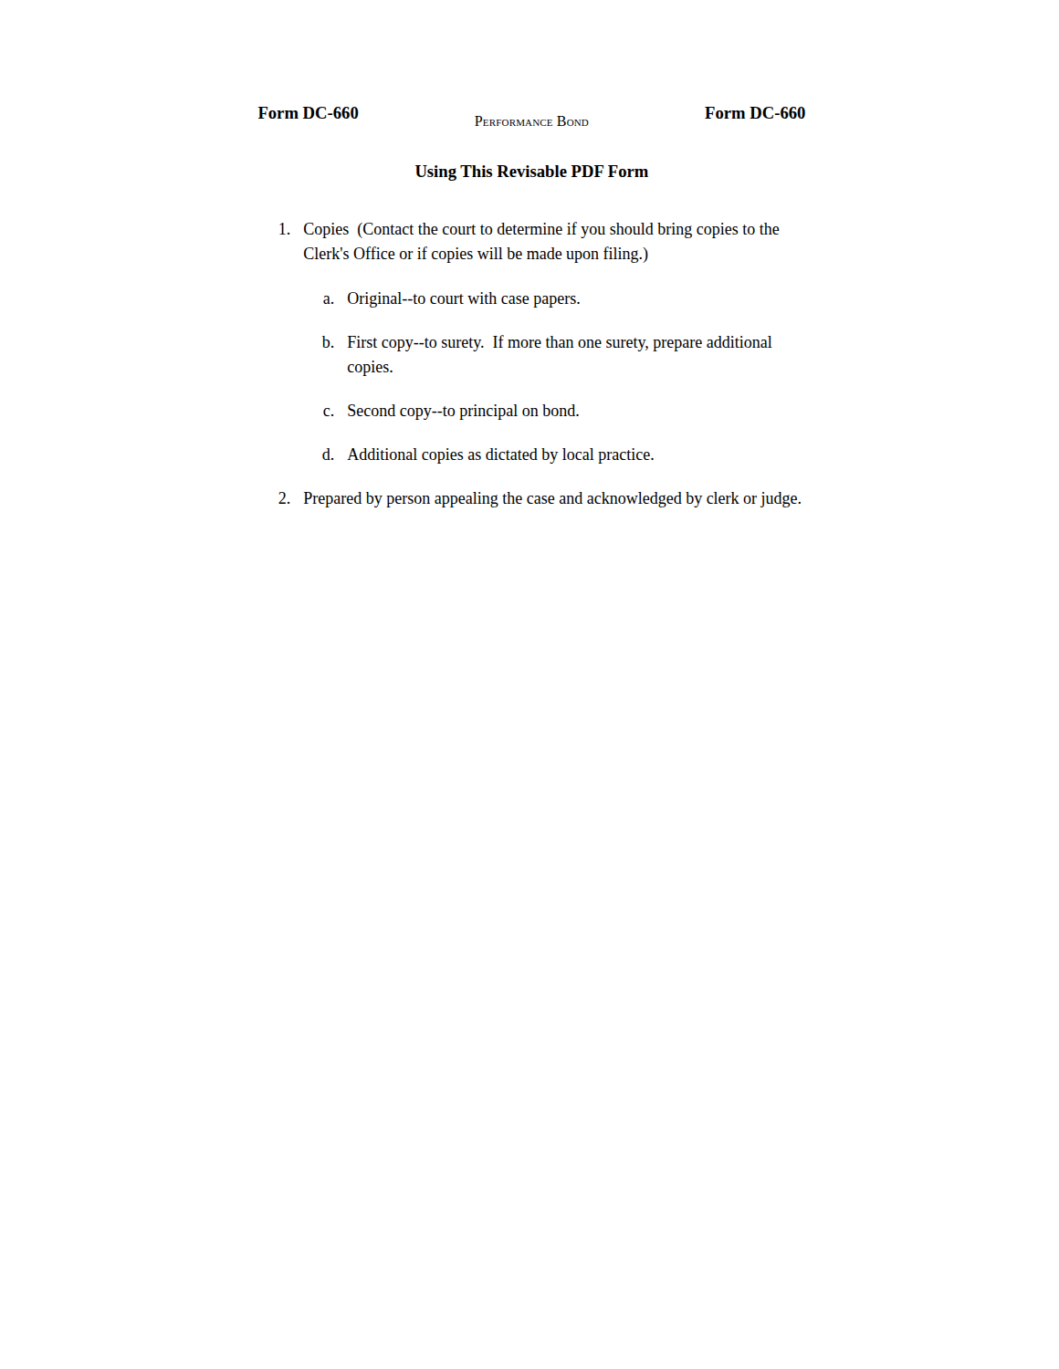Form DC-660 Form DC-660
Performance Bond
Using This Revisable PDF Form
Copies (Contact the court to determine if you should bring copies to the Clerk's Office or if copies will be made upon filing.)
Original--to court with case papers.
First copy--to surety. If more than one surety, prepare additional copies.
Second copy--to principal on bond.
Additional copies as dictated by local practice.
Prepared by person appealing the case and acknowledged by clerk or judge.